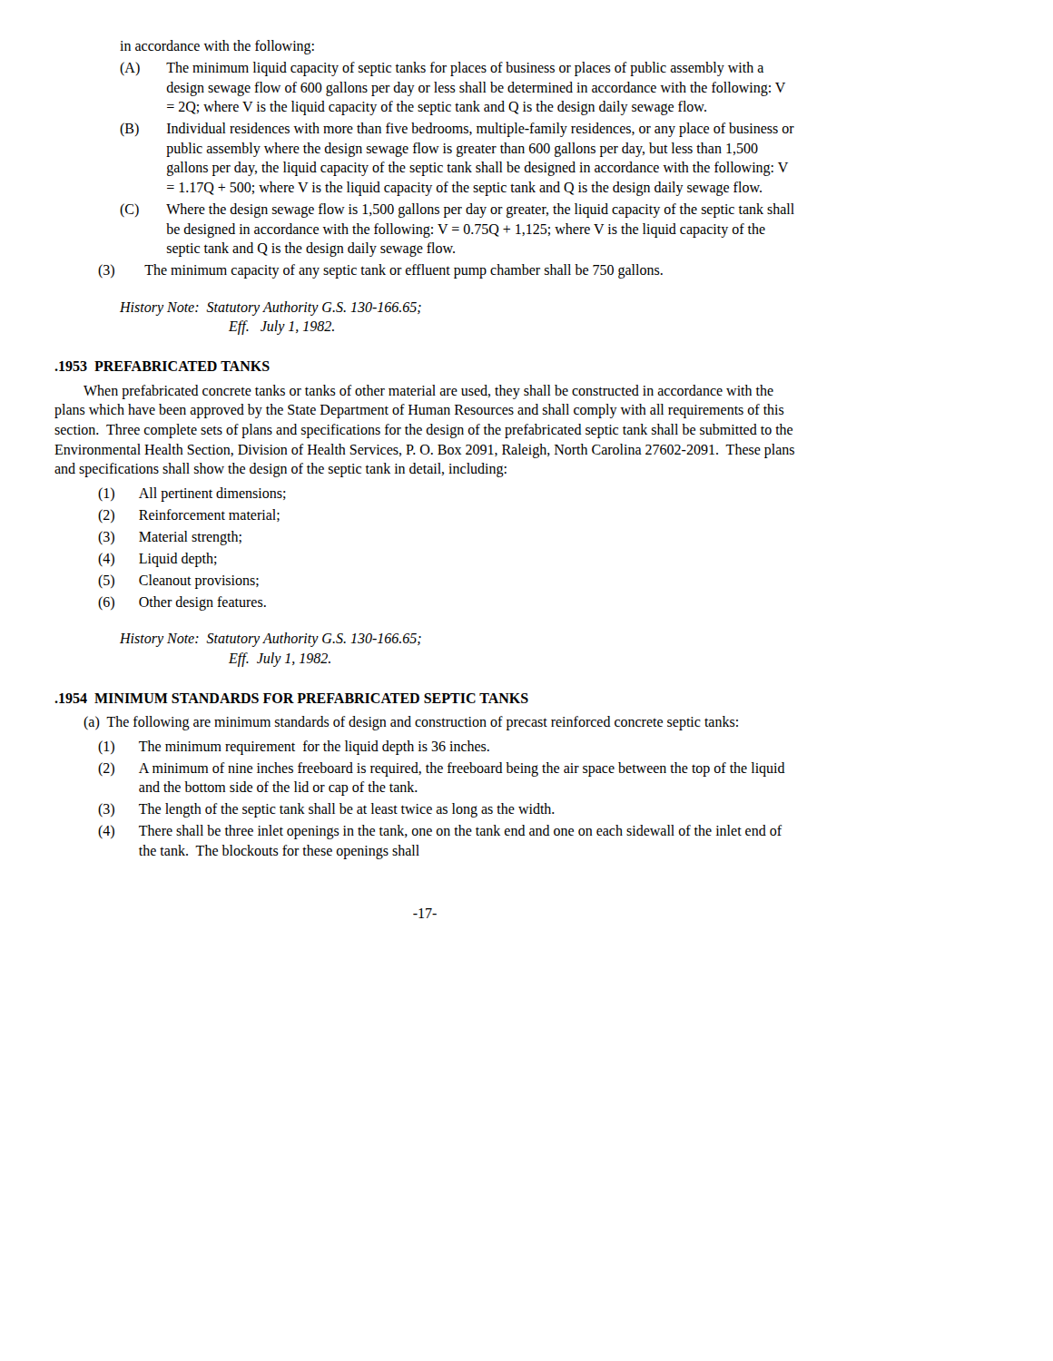in accordance with the following:
(A) The minimum liquid capacity of septic tanks for places of business or places of public assembly with a design sewage flow of 600 gallons per day or less shall be determined in accordance with the following: V = 2Q; where V is the liquid capacity of the septic tank and Q is the design daily sewage flow.
(B) Individual residences with more than five bedrooms, multiple-family residences, or any place of business or public assembly where the design sewage flow is greater than 600 gallons per day, but less than 1,500 gallons per day, the liquid capacity of the septic tank shall be designed in accordance with the following: V = 1.17Q + 500; where V is the liquid capacity of the septic tank and Q is the design daily sewage flow.
(C) Where the design sewage flow is 1,500 gallons per day or greater, the liquid capacity of the septic tank shall be designed in accordance with the following: V = 0.75Q + 1,125; where V is the liquid capacity of the septic tank and Q is the design daily sewage flow.
(3) The minimum capacity of any septic tank or effluent pump chamber shall be 750 gallons.
History Note: Statutory Authority G.S. 130-166.65;
Eff. July 1, 1982.
.1953 PREFABRICATED TANKS
When prefabricated concrete tanks or tanks of other material are used, they shall be constructed in accordance with the plans which have been approved by the State Department of Human Resources and shall comply with all requirements of this section. Three complete sets of plans and specifications for the design of the prefabricated septic tank shall be submitted to the Environmental Health Section, Division of Health Services, P. O. Box 2091, Raleigh, North Carolina 27602-2091. These plans and specifications shall show the design of the septic tank in detail, including:
(1) All pertinent dimensions;
(2) Reinforcement material;
(3) Material strength;
(4) Liquid depth;
(5) Cleanout provisions;
(6) Other design features.
History Note: Statutory Authority G.S. 130-166.65;
Eff. July 1, 1982.
.1954 MINIMUM STANDARDS FOR PREFABRICATED SEPTIC TANKS
(a) The following are minimum standards of design and construction of precast reinforced concrete septic tanks:
(1) The minimum requirement for the liquid depth is 36 inches.
(2) A minimum of nine inches freeboard is required, the freeboard being the air space between the top of the liquid and the bottom side of the lid or cap of the tank.
(3) The length of the septic tank shall be at least twice as long as the width.
(4) There shall be three inlet openings in the tank, one on the tank end and one on each sidewall of the inlet end of the tank. The blockouts for these openings shall
-17-